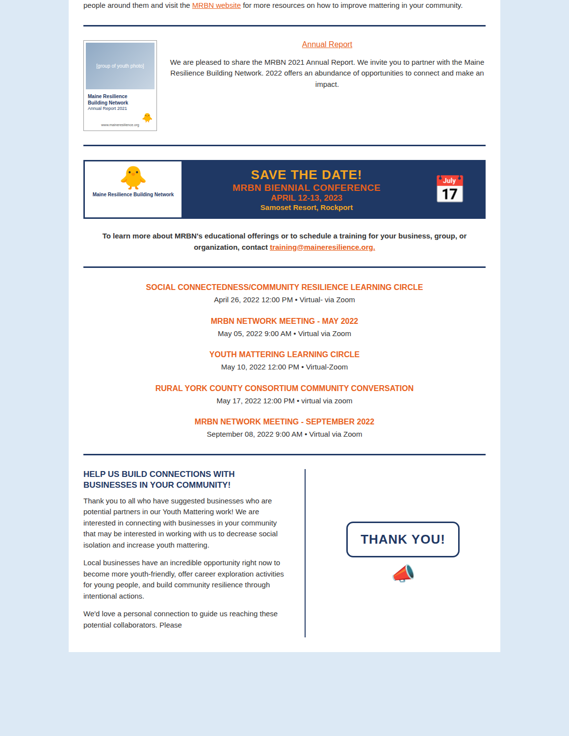people around them and visit the MRBN website for more resources on how to improve mattering in your community.
[group of youth photo]
Maine Resilience Building Network Annual Report 2021
🐥
www.maineresilience.org
Annual Report
We are pleased to share the MRBN 2021 Annual Report. We invite you to partner with the Maine Resilience Building Network. 2022 offers an abundance of opportunities to connect and make an impact.
🐥
Maine Resilience Building Network
SAVE THE DATE!
MRBN BIENNIAL CONFERENCE
APRIL 12-13, 2023
Samoset Resort, Rockport
📅
To learn more about MRBN's educational offerings or to schedule a training for your business, group, or organization, contact training@maineresilience.org.
SOCIAL CONNECTEDNESS/COMMUNITY RESILIENCE LEARNING CIRCLE
April 26, 2022 12:00 PM • Virtual- via Zoom
MRBN NETWORK MEETING - MAY 2022
May 05, 2022 9:00 AM • Virtual via Zoom
YOUTH MATTERING LEARNING CIRCLE
May 10, 2022 12:00 PM • Virtual-Zoom
RURAL YORK COUNTY CONSORTIUM COMMUNITY CONVERSATION
May 17, 2022 12:00 PM • virtual via zoom
MRBN NETWORK MEETING - SEPTEMBER 2022
September 08, 2022 9:00 AM • Virtual via Zoom
HELP US BUILD CONNECTIONS WITH BUSINESSES IN YOUR COMMUNITY!
Thank you to all who have suggested businesses who are potential partners in our Youth Mattering work! We are interested in connecting with businesses in your community that may be interested in working with us to decrease social isolation and increase youth mattering.
Local businesses have an incredible opportunity right now to become more youth-friendly, offer career exploration activities for young people, and build community resilience through intentional actions.
We'd love a personal connection to guide us reaching these potential collaborators. Please
THANK YOU!
📣